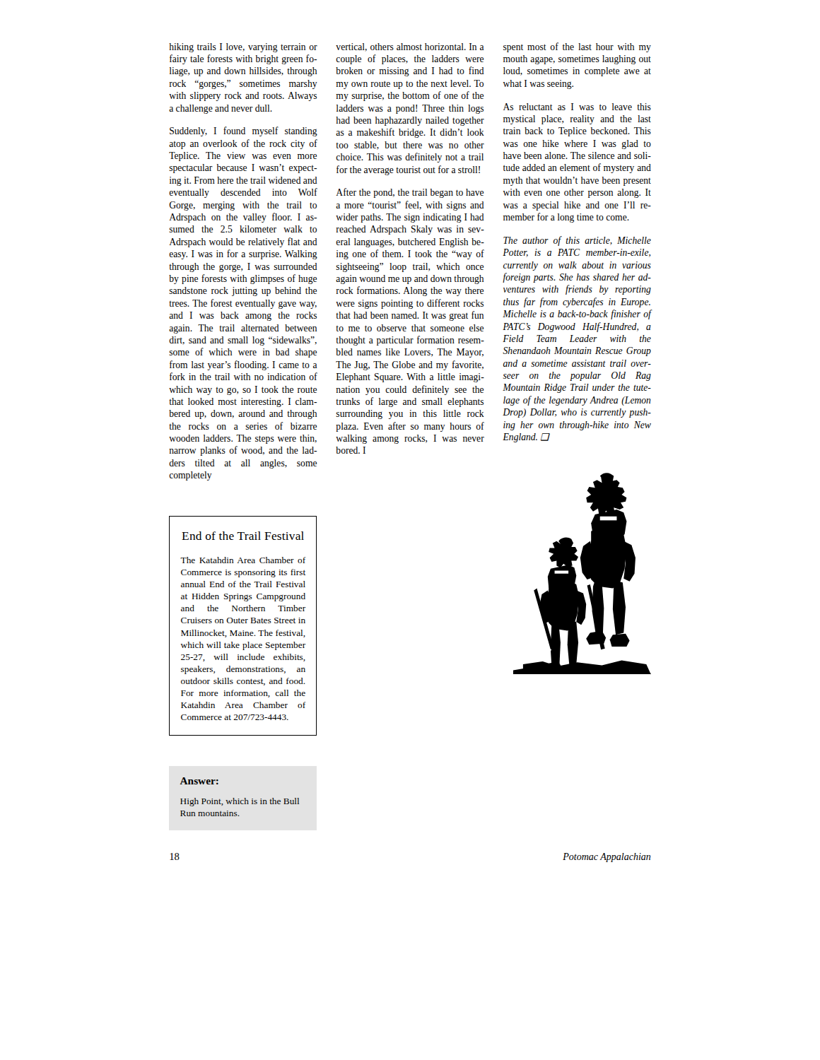hiking trails I love, varying terrain or fairy tale forests with bright green foliage, up and down hillsides, through rock “gorges,” sometimes marshy with slippery rock and roots. Always a challenge and never dull.
Suddenly, I found myself standing atop an overlook of the rock city of Teplice. The view was even more spectacular because I wasn’t expecting it. From here the trail widened and eventually descended into Wolf Gorge, merging with the trail to Adrspach on the valley floor. I assumed the 2.5 kilometer walk to Adrspach would be relatively flat and easy. I was in for a surprise. Walking through the gorge, I was surrounded by pine forests with glimpses of huge sandstone rock jutting up behind the trees. The forest eventually gave way, and I was back among the rocks again. The trail alternated between dirt, sand and small log “sidewalks”, some of which were in bad shape from last year’s flooding. I came to a fork in the trail with no indication of which way to go, so I took the route that looked most interesting. I clambered up, down, around and through the rocks on a series of bizarre wooden ladders. The steps were thin, narrow planks of wood, and the ladders tilted at all angles, some completely
End of the Trail Festival
The Katahdin Area Chamber of Commerce is sponsoring its first annual End of the Trail Festival at Hidden Springs Campground and the Northern Timber Cruisers on Outer Bates Street in Millinocket, Maine. The festival, which will take place September 25-27, will include exhibits, speakers, demonstrations, an outdoor skills contest, and food. For more information, call the Katahdin Area Chamber of Commerce at 207/723-4443.
Answer:
High Point, which is in the Bull Run mountains.
vertical, others almost horizontal. In a couple of places, the ladders were broken or missing and I had to find my own route up to the next level. To my surprise, the bottom of one of the ladders was a pond! Three thin logs had been haphazardly nailed together as a makeshift bridge. It didn’t look too stable, but there was no other choice. This was definitely not a trail for the average tourist out for a stroll!
After the pond, the trail began to have a more “tourist” feel, with signs and wider paths. The sign indicating I had reached Adrspach Skaly was in several languages, butchered English being one of them. I took the “way of sightseeing” loop trail, which once again wound me up and down through rock formations. Along the way there were signs pointing to different rocks that had been named. It was great fun to me to observe that someone else thought a particular formation resembled names like Lovers, The Mayor, The Jug, The Globe and my favorite, Elephant Square. With a little imagination you could definitely see the trunks of large and small elephants surrounding you in this little rock plaza. Even after so many hours of walking among rocks, I was never bored. I
spent most of the last hour with my mouth agape, sometimes laughing out loud, sometimes in complete awe at what I was seeing.
As reluctant as I was to leave this mystical place, reality and the last train back to Teplice beckoned. This was one hike where I was glad to have been alone. The silence and solitude added an element of mystery and myth that wouldn’t have been present with even one other person along. It was a special hike and one I’ll remember for a long time to come.
The author of this article, Michelle Potter, is a PATC member-in-exile, currently on walk about in various foreign parts. She has shared her adventures with friends by reporting thus far from cybercafes in Europe. Michelle is a back-to-back finisher of PATC’s Dogwood Half-Hundred, a Field Team Leader with the Shenandaoh Mountain Rescue Group and a sometime assistant trail overseer on the popular Old Rag Mountain Ridge Trail under the tutelage of the legendary Andrea (Lemon Drop) Dollar, who is currently pushing her own through-hike into New England. ❑
18 Potomac Appalachian